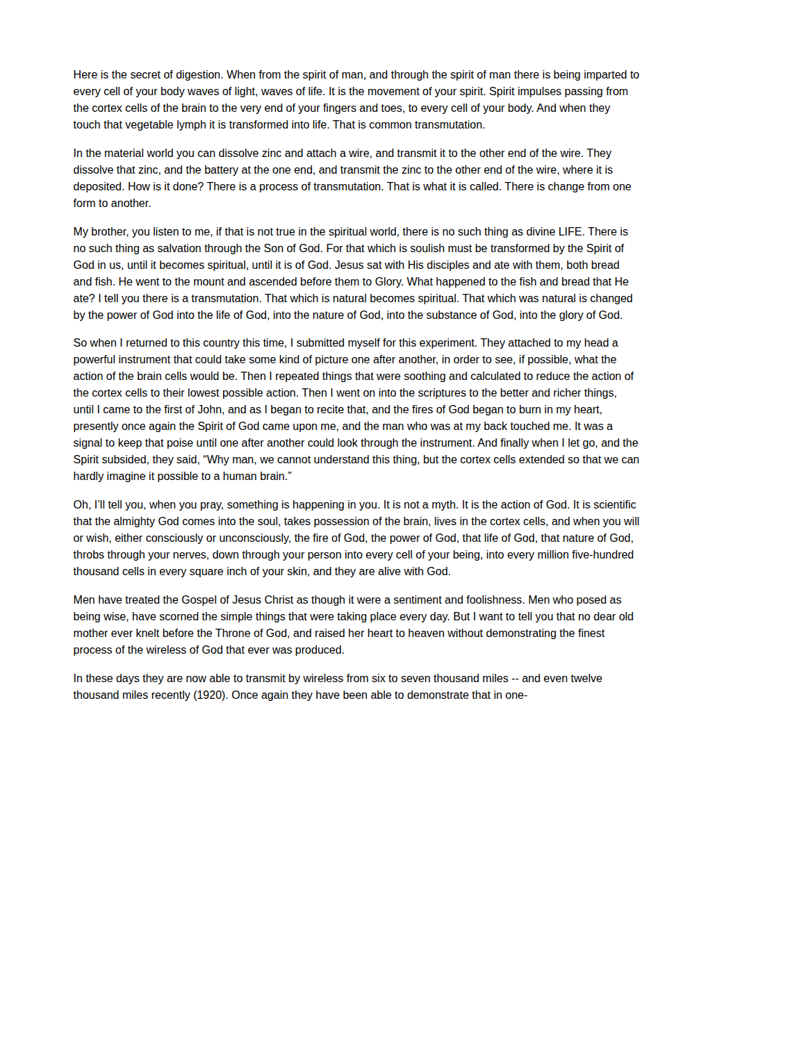Here is the secret of digestion. When from the spirit of man, and through the spirit of man there is being imparted to every cell of your body waves of light, waves of life. It is the movement of your spirit. Spirit impulses passing from the cortex cells of the brain to the very end of your fingers and toes, to every cell of your body. And when they touch that vegetable lymph it is transformed into life. That is common transmutation.
In the material world you can dissolve zinc and attach a wire, and transmit it to the other end of the wire. They dissolve that zinc, and the battery at the one end, and transmit the zinc to the other end of the wire, where it is deposited. How is it done? There is a process of transmutation. That is what it is called. There is change from one form to another.
My brother, you listen to me, if that is not true in the spiritual world, there is no such thing as divine LIFE. There is no such thing as salvation through the Son of God. For that which is soulish must be transformed by the Spirit of God in us, until it becomes spiritual, until it is of God. Jesus sat with His disciples and ate with them, both bread and fish. He went to the mount and ascended before them to Glory. What happened to the fish and bread that He ate? I tell you there is a transmutation. That which is natural becomes spiritual. That which was natural is changed by the power of God into the life of God, into the nature of God, into the substance of God, into the glory of God.
So when I returned to this country this time, I submitted myself for this experiment. They attached to my head a powerful instrument that could take some kind of picture one after another, in order to see, if possible, what the action of the brain cells would be. Then I repeated things that were soothing and calculated to reduce the action of the cortex cells to their lowest possible action. Then I went on into the scriptures to the better and richer things, until I came to the first of John, and as I began to recite that, and the fires of God began to burn in my heart, presently once again the Spirit of God came upon me, and the man who was at my back touched me. It was a signal to keep that poise until one after another could look through the instrument. And finally when I let go, and the Spirit subsided, they said, “Why man, we cannot understand this thing, but the cortex cells extended so that we can hardly imagine it possible to a human brain.”
Oh, I’ll tell you, when you pray, something is happening in you. It is not a myth. It is the action of God. It is scientific that the almighty God comes into the soul, takes possession of the brain, lives in the cortex cells, and when you will or wish, either consciously or unconsciously, the fire of God, the power of God, that life of God, that nature of God, throbs through your nerves, down through your person into every cell of your being, into every million five-hundred thousand cells in every square inch of your skin, and they are alive with God.
Men have treated the Gospel of Jesus Christ as though it were a sentiment and foolishness. Men who posed as being wise, have scorned the simple things that were taking place every day. But I want to tell you that no dear old mother ever knelt before the Throne of God, and raised her heart to heaven without demonstrating the finest process of the wireless of God that ever was produced.
In these days they are now able to transmit by wireless from six to seven thousand miles -- and even twelve thousand miles recently (1920). Once again they have been able to demonstrate that in one-